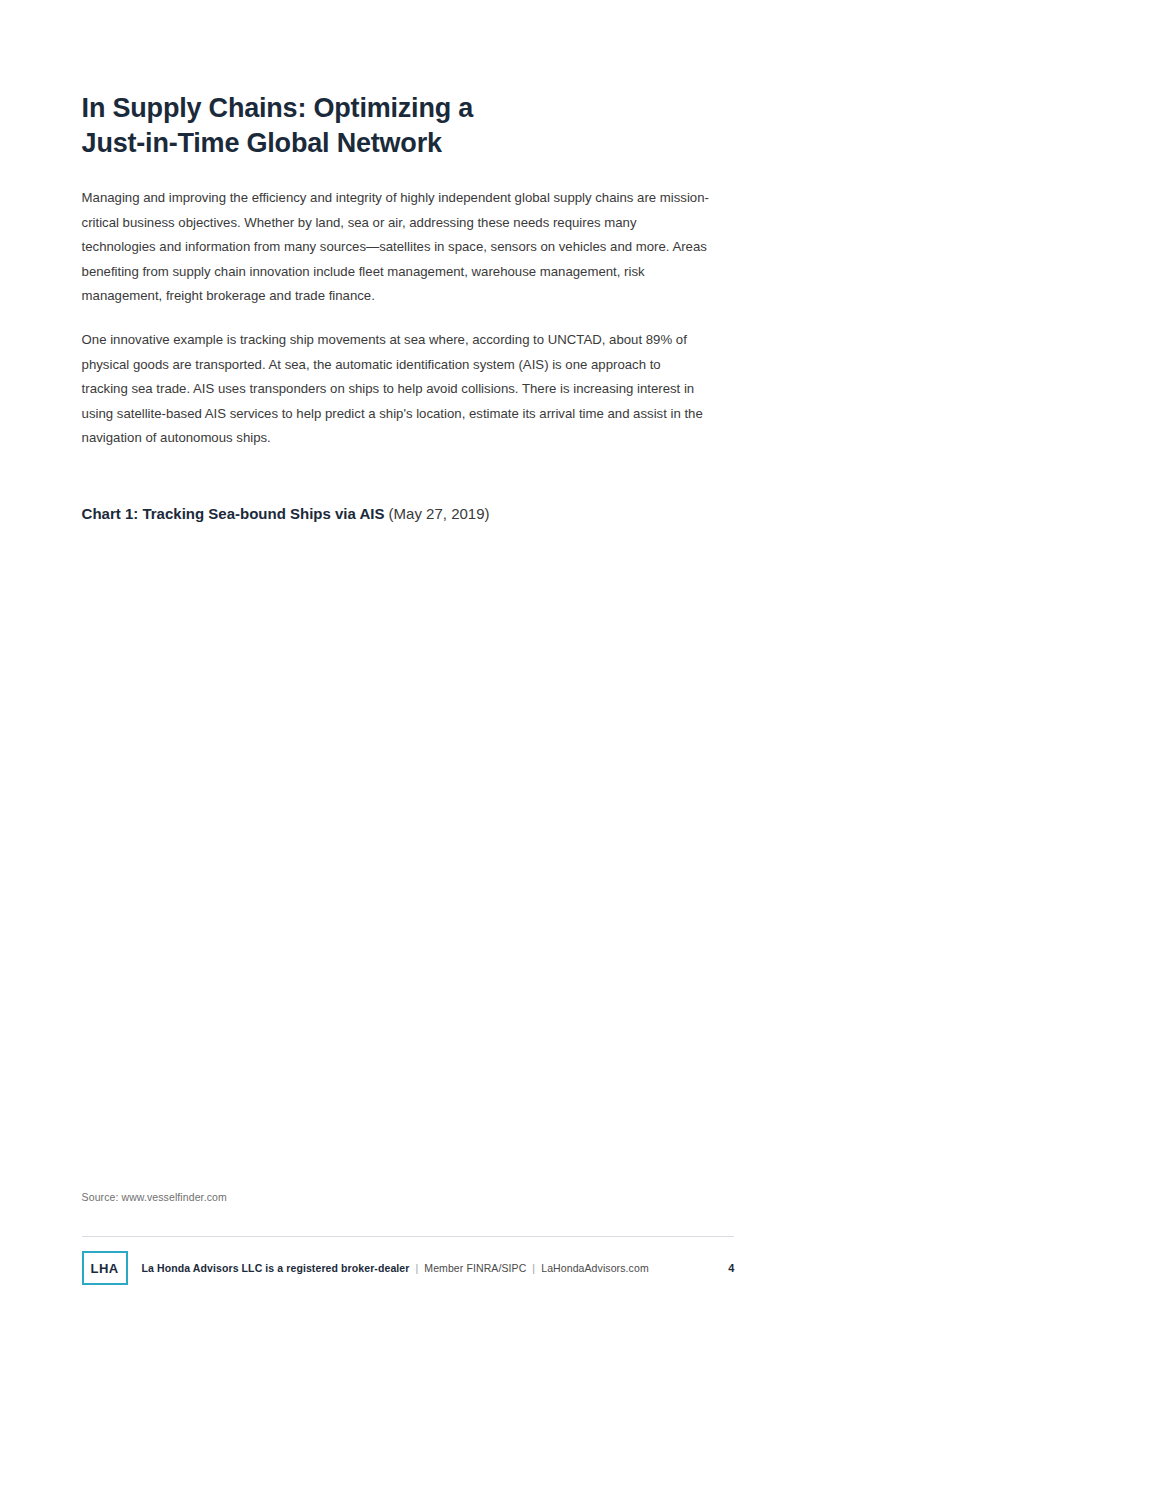In Supply Chains: Optimizing a
Just-in-Time Global Network
Managing and improving the efficiency and integrity of highly independent global supply chains are mission-critical business objectives. Whether by land, sea or air, addressing these needs requires many technologies and information from many sources—satellites in space, sensors on vehicles and more. Areas benefiting from supply chain innovation include fleet management, warehouse management, risk management, freight brokerage and trade finance.
One innovative example is tracking ship movements at sea where, according to UNCTAD, about 89% of physical goods are transported. At sea, the automatic identification system (AIS) is one approach to tracking sea trade. AIS uses transponders on ships to help avoid collisions. There is increasing interest in using satellite-based AIS services to help predict a ship's location, estimate its arrival time and assist in the navigation of autonomous ships.
Chart 1: Tracking Sea-bound Ships via AIS (May 27, 2019)
Source: www.vesselfinder.com
LHA
La Honda Advisors LLC is a registered broker-dealer|Member FINRA/SIPC|LaHondaAdvisors.com
4